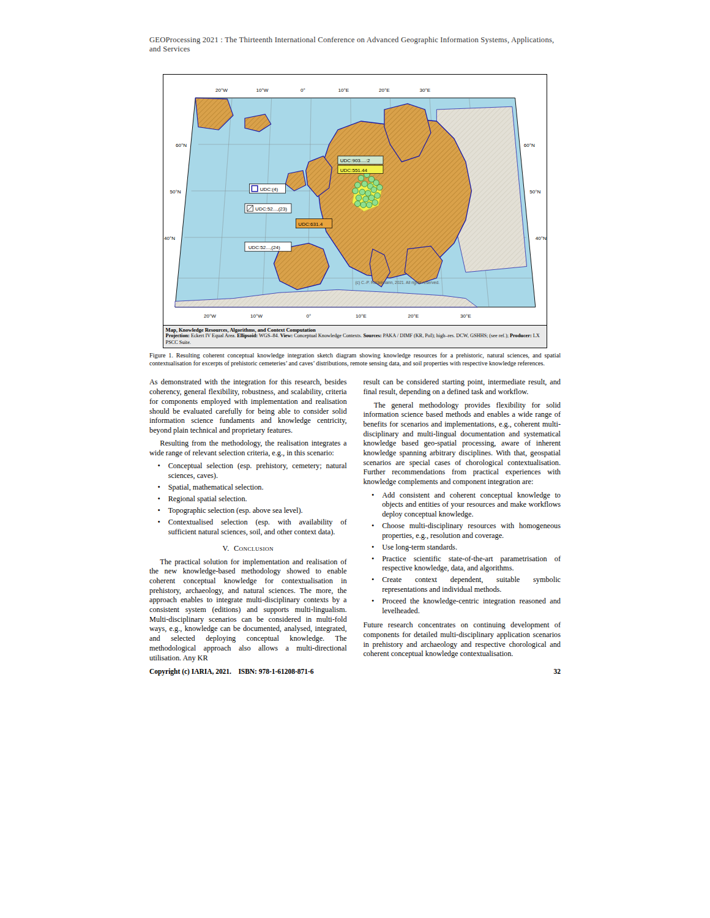GEOProcessing 2021 : The Thirteenth International Conference on Advanced Geographic Information Systems, Applications, and Services
UDC:903....:2 UDC:551.44 UDC:(4) UDC:52...,(23) UDC:631.4 UDC:52...,(24) (c) C.-P. Rückemann, 2021. All rights reserved. 20°W 10°W 0° 10°E 20°E 30°E 20°W 10°W 0° 10°E 20°E 30°E 60°N 60°N 50°N 50°N 40°N 40°N
Map, Knowledge Resources, Algorithms, and Context Computation
Projection: Eckert IV Equal Area. Ellipsoid: WGS–84. View: Conceptual Knowledge Contexts. Sources: PAKA / DIMF (KR, PoI); high–res. DCW, GSHHS; (see ref.); Producer: LX PSCC Suite.
Figure 1. Resulting coherent conceptual knowledge integration sketch diagram showing knowledge resources for a prehistoric, natural sciences, and spatial contextualisation for excerpts of prehistoric cemeteries’ and caves’ distributions, remote sensing data, and soil properties with respective knowledge references.
As demonstrated with the integration for this research, besides coherency, general flexibility, robustness, and scalability, criteria for components employed with implementation and realisation should be evaluated carefully for being able to consider solid information science fundaments and knowledge centricity, beyond plain technical and proprietary features.
Resulting from the methodology, the realisation integrates a wide range of relevant selection criteria, e.g., in this scenario:
Conceptual selection (esp. prehistory, cemetery; natural sciences, caves).
Spatial, mathematical selection.
Regional spatial selection.
Topographic selection (esp. above sea level).
Contextualised selection (esp. with availability of sufficient natural sciences, soil, and other context data).
V. Conclusion
The practical solution for implementation and realisation of the new knowledge-based methodology showed to enable coherent conceptual knowledge for contextualisation in prehistory, archaeology, and natural sciences. The more, the approach enables to integrate multi-disciplinary contexts by a consistent system (editions) and supports multi-lingualism. Multi-disciplinary scenarios can be considered in multi-fold ways, e.g., knowledge can be documented, analysed, integrated, and selected deploying conceptual knowledge. The methodological approach also allows a multi-directional utilisation. Any KR
result can be considered starting point, intermediate result, and final result, depending on a defined task and workflow.
The general methodology provides flexibility for solid information science based methods and enables a wide range of benefits for scenarios and implementations, e.g., coherent multi-disciplinary and multi-lingual documentation and systematical knowledge based geo-spatial processing, aware of inherent knowledge spanning arbitrary disciplines. With that, geospatial scenarios are special cases of chorological contextualisation. Further recommendations from practical experiences with knowledge complements and component integration are:
Add consistent and coherent conceptual knowledge to objects and entities of your resources and make workflows deploy conceptual knowledge.
Choose multi-disciplinary resources with homogeneous properties, e.g., resolution and coverage.
Use long-term standards.
Practice scientific state-of-the-art parametrisation of respective knowledge, data, and algorithms.
Create context dependent, suitable symbolic representations and individual methods.
Proceed the knowledge-centric integration reasoned and levelheaded.
Future research concentrates on continuing development of components for detailed multi-disciplinary application scenarios in prehistory and archaeology and respective chorological and coherent conceptual knowledge contextualisation.
Copyright (c) IARIA, 2021. ISBN: 978-1-61208-871-6
32